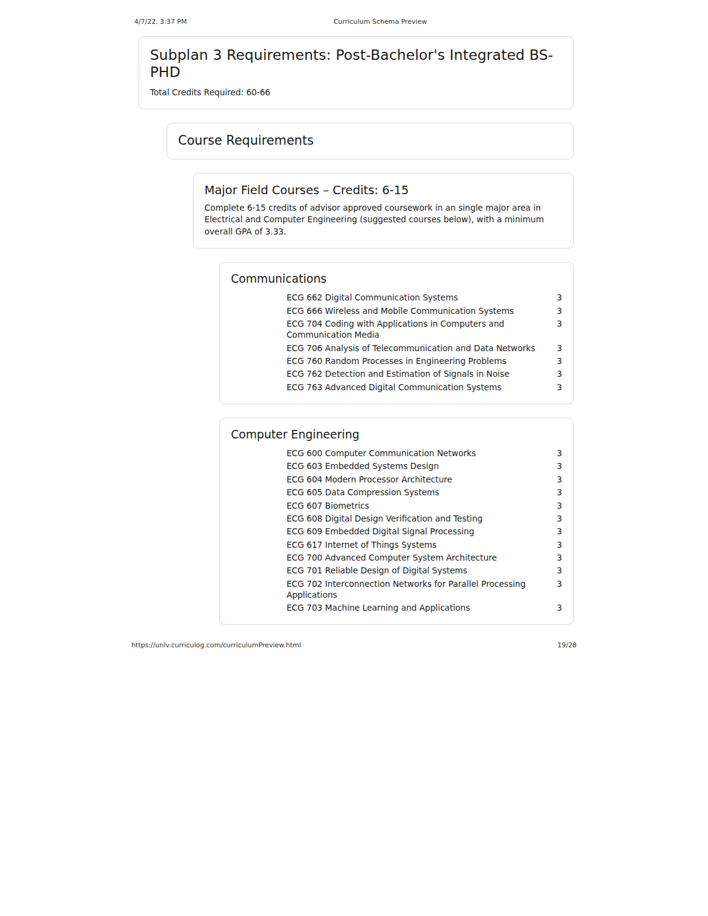4/7/22, 3:37 PM
Curriculum Schema Preview
Subplan 3 Requirements: Post-Bachelor's Integrated BS-PHD
Total Credits Required: 60-66
Course Requirements
Major Field Courses – Credits: 6-15
Complete 6-15 credits of advisor approved coursework in an single major area in Electrical and Computer Engineering (suggested courses below), with a minimum overall GPA of 3.33.
Communications
| | ECG 662 Digital Communication Systems | 3 |
| | ECG 666 Wireless and Mobile Communication Systems | 3 |
| | ECG 704 Coding with Applications in Computers and Communication Media | 3 |
| | ECG 706 Analysis of Telecommunication and Data Networks | 3 |
| | ECG 760 Random Processes in Engineering Problems | 3 |
| | ECG 762 Detection and Estimation of Signals in Noise | 3 |
| | ECG 763 Advanced Digital Communication Systems | 3 |
Computer Engineering
| | ECG 600 Computer Communication Networks | 3 |
| | ECG 603 Embedded Systems Design | 3 |
| | ECG 604 Modern Processor Architecture | 3 |
| | ECG 605 Data Compression Systems | 3 |
| | ECG 607 Biometrics | 3 |
| | ECG 608 Digital Design Verification and Testing | 3 |
| | ECG 609 Embedded Digital Signal Processing | 3 |
| | ECG 617 Internet of Things Systems | 3 |
| | ECG 700 Advanced Computer System Architecture | 3 |
| | ECG 701 Reliable Design of Digital Systems | 3 |
| | ECG 702 Interconnection Networks for Parallel Processing Applications | 3 |
| | ECG 703 Machine Learning and Applications | 3 |
https://unlv.curriculog.com/curriculumPreview.html 19/28